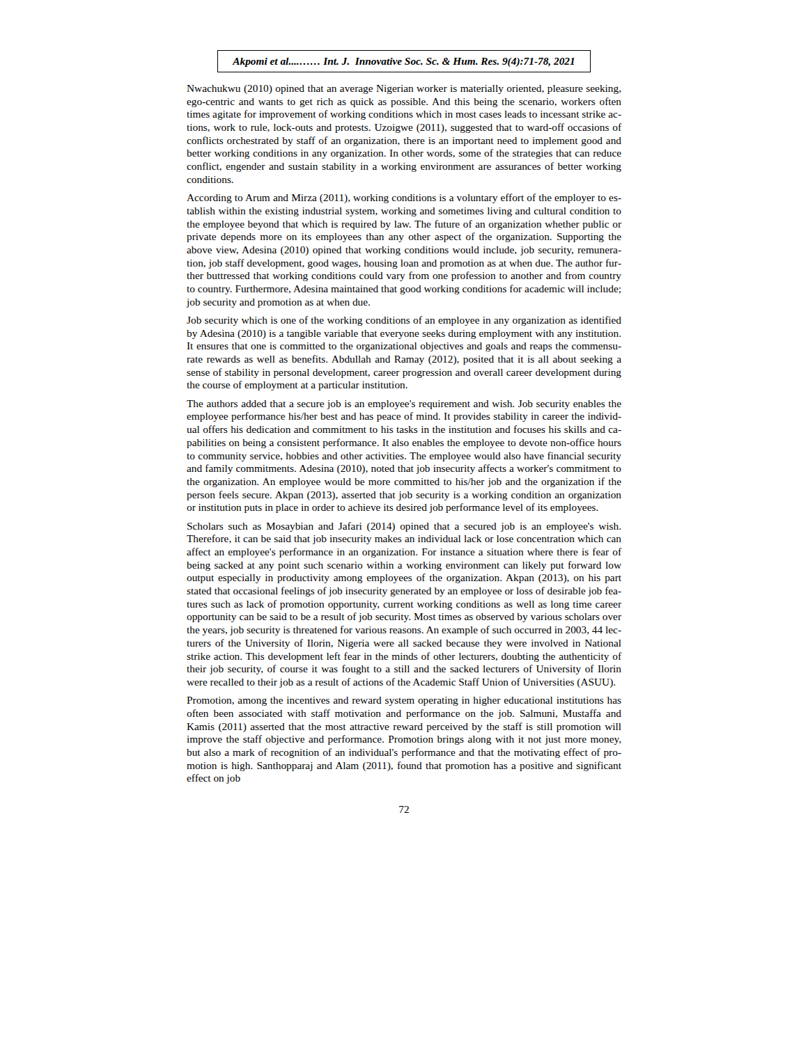Akpomi et al....…… Int. J. Innovative Soc. Sc. & Hum. Res. 9(4):71-78, 2021
Nwachukwu (2010) opined that an average Nigerian worker is materially oriented, pleasure seeking, ego-centric and wants to get rich as quick as possible. And this being the scenario, workers often times agitate for improvement of working conditions which in most cases leads to incessant strike actions, work to rule, lock-outs and protests. Uzoigwe (2011), suggested that to ward-off occasions of conflicts orchestrated by staff of an organization, there is an important need to implement good and better working conditions in any organization. In other words, some of the strategies that can reduce conflict, engender and sustain stability in a working environment are assurances of better working conditions.
According to Arum and Mirza (2011), working conditions is a voluntary effort of the employer to establish within the existing industrial system, working and sometimes living and cultural condition to the employee beyond that which is required by law. The future of an organization whether public or private depends more on its employees than any other aspect of the organization. Supporting the above view, Adesina (2010) opined that working conditions would include, job security, remuneration, job staff development, good wages, housing loan and promotion as at when due. The author further buttressed that working conditions could vary from one profession to another and from country to country. Furthermore, Adesina maintained that good working conditions for academic will include; job security and promotion as at when due.
Job security which is one of the working conditions of an employee in any organization as identified by Adesina (2010) is a tangible variable that everyone seeks during employment with any institution. It ensures that one is committed to the organizational objectives and goals and reaps the commensurate rewards as well as benefits. Abdullah and Ramay (2012), posited that it is all about seeking a sense of stability in personal development, career progression and overall career development during the course of employment at a particular institution.
The authors added that a secure job is an employee's requirement and wish. Job security enables the employee performance his/her best and has peace of mind. It provides stability in career the individual offers his dedication and commitment to his tasks in the institution and focuses his skills and capabilities on being a consistent performance. It also enables the employee to devote non-office hours to community service, hobbies and other activities. The employee would also have financial security and family commitments. Adesina (2010), noted that job insecurity affects a worker's commitment to the organization. An employee would be more committed to his/her job and the organization if the person feels secure. Akpan (2013), asserted that job security is a working condition an organization or institution puts in place in order to achieve its desired job performance level of its employees.
Scholars such as Mosaybian and Jafari (2014) opined that a secured job is an employee's wish. Therefore, it can be said that job insecurity makes an individual lack or lose concentration which can affect an employee's performance in an organization. For instance a situation where there is fear of being sacked at any point such scenario within a working environment can likely put forward low output especially in productivity among employees of the organization. Akpan (2013), on his part stated that occasional feelings of job insecurity generated by an employee or loss of desirable job features such as lack of promotion opportunity, current working conditions as well as long time career opportunity can be said to be a result of job security. Most times as observed by various scholars over the years, job security is threatened for various reasons. An example of such occurred in 2003, 44 lecturers of the University of Ilorin, Nigeria were all sacked because they were involved in National strike action. This development left fear in the minds of other lecturers, doubting the authenticity of their job security, of course it was fought to a still and the sacked lecturers of University of Ilorin were recalled to their job as a result of actions of the Academic Staff Union of Universities (ASUU).
Promotion, among the incentives and reward system operating in higher educational institutions has often been associated with staff motivation and performance on the job. Salmuni, Mustaffa and Kamis (2011) asserted that the most attractive reward perceived by the staff is still promotion will improve the staff objective and performance. Promotion brings along with it not just more money, but also a mark of recognition of an individual's performance and that the motivating effect of promotion is high. Santhopparaj and Alam (2011), found that promotion has a positive and significant effect on job
72